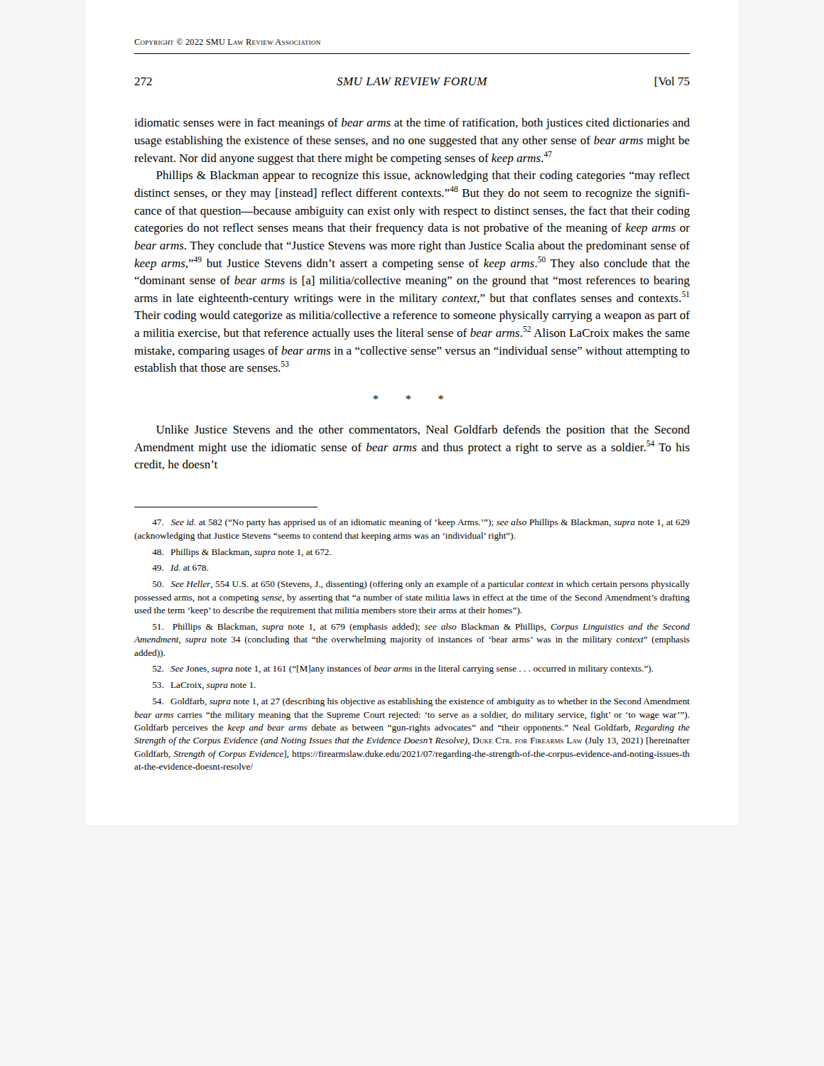Copyright © 2022 SMU Law Review Association
272 SMU LAW REVIEW FORUM [Vol 75
idiomatic senses were in fact meanings of bear arms at the time of ratification, both justices cited dictionaries and usage establishing the existence of these senses, and no one suggested that any other sense of bear arms might be relevant. Nor did anyone suggest that there might be competing senses of keep arms.47
Phillips & Blackman appear to recognize this issue, acknowledging that their coding categories “may reflect distinct senses, or they may [instead] reflect different contexts.”48 But they do not seem to recognize the significance of that question—because ambiguity can exist only with respect to distinct senses, the fact that their coding categories do not reflect senses means that their frequency data is not probative of the meaning of keep arms or bear arms. They conclude that “Justice Stevens was more right than Justice Scalia about the predominant sense of keep arms,”49 but Justice Stevens didn’t assert a competing sense of keep arms.50 They also conclude that the “dominant sense of bear arms is [a] militia/collective meaning” on the ground that “most references to bearing arms in late eighteenth-century writings were in the military context,” but that conflates senses and contexts.51 Their coding would categorize as militia/collective a reference to someone physically carrying a weapon as part of a militia exercise, but that reference actually uses the literal sense of bear arms.52 Alison LaCroix makes the same mistake, comparing usages of bear arms in a “collective sense” versus an “individual sense” without attempting to establish that those are senses.53
***
Unlike Justice Stevens and the other commentators, Neal Goldfarb defends the position that the Second Amendment might use the idiomatic sense of bear arms and thus protect a right to serve as a soldier.54 To his credit, he doesn’t
47. See id. at 582 (“No party has apprised us of an idiomatic meaning of ‘keep Arms.’”); see also Phillips & Blackman, supra note 1, at 629 (acknowledging that Justice Stevens “seems to contend that keeping arms was an ‘individual’ right”).
48. Phillips & Blackman, supra note 1, at 672.
49. Id. at 678.
50. See Heller, 554 U.S. at 650 (Stevens, J., dissenting) (offering only an example of a particular context in which certain persons physically possessed arms, not a competing sense, by asserting that “a number of state militia laws in effect at the time of the Second Amendment’s drafting used the term ‘keep’ to describe the requirement that militia members store their arms at their homes”).
51. Phillips & Blackman, supra note 1, at 679 (emphasis added); see also Blackman & Phillips, Corpus Linguistics and the Second Amendment, supra note 34 (concluding that “the overwhelming majority of instances of ‘bear arms’ was in the military context” (emphasis added)).
52. See Jones, supra note 1, at 161 (“[M]any instances of bear arms in the literal carrying sense . . . occurred in military contexts.”).
53. LaCroix, supra note 1.
54. Goldfarb, supra note 1, at 27 (describing his objective as establishing the existence of ambiguity as to whether in the Second Amendment bear arms carries “the military meaning that the Supreme Court rejected: ‘to serve as a soldier, do military service, fight’ or ‘to wage war’”). Goldfarb perceives the keep and bear arms debate as between “gun-rights advocates” and “their opponents.” Neal Goldfarb, Regarding the Strength of the Corpus Evidence (and Noting Issues that the Evidence Doesn’t Resolve), Duke Ctr. for Firearms Law (July 13, 2021) [hereinafter Goldfarb, Strength of Corpus Evidence], https://firearmslaw.duke.edu/2021/07/regarding-the-strength-of-the-corpus-evidence-and-noting-issues-that-the-evidence-doesnt-resolve/